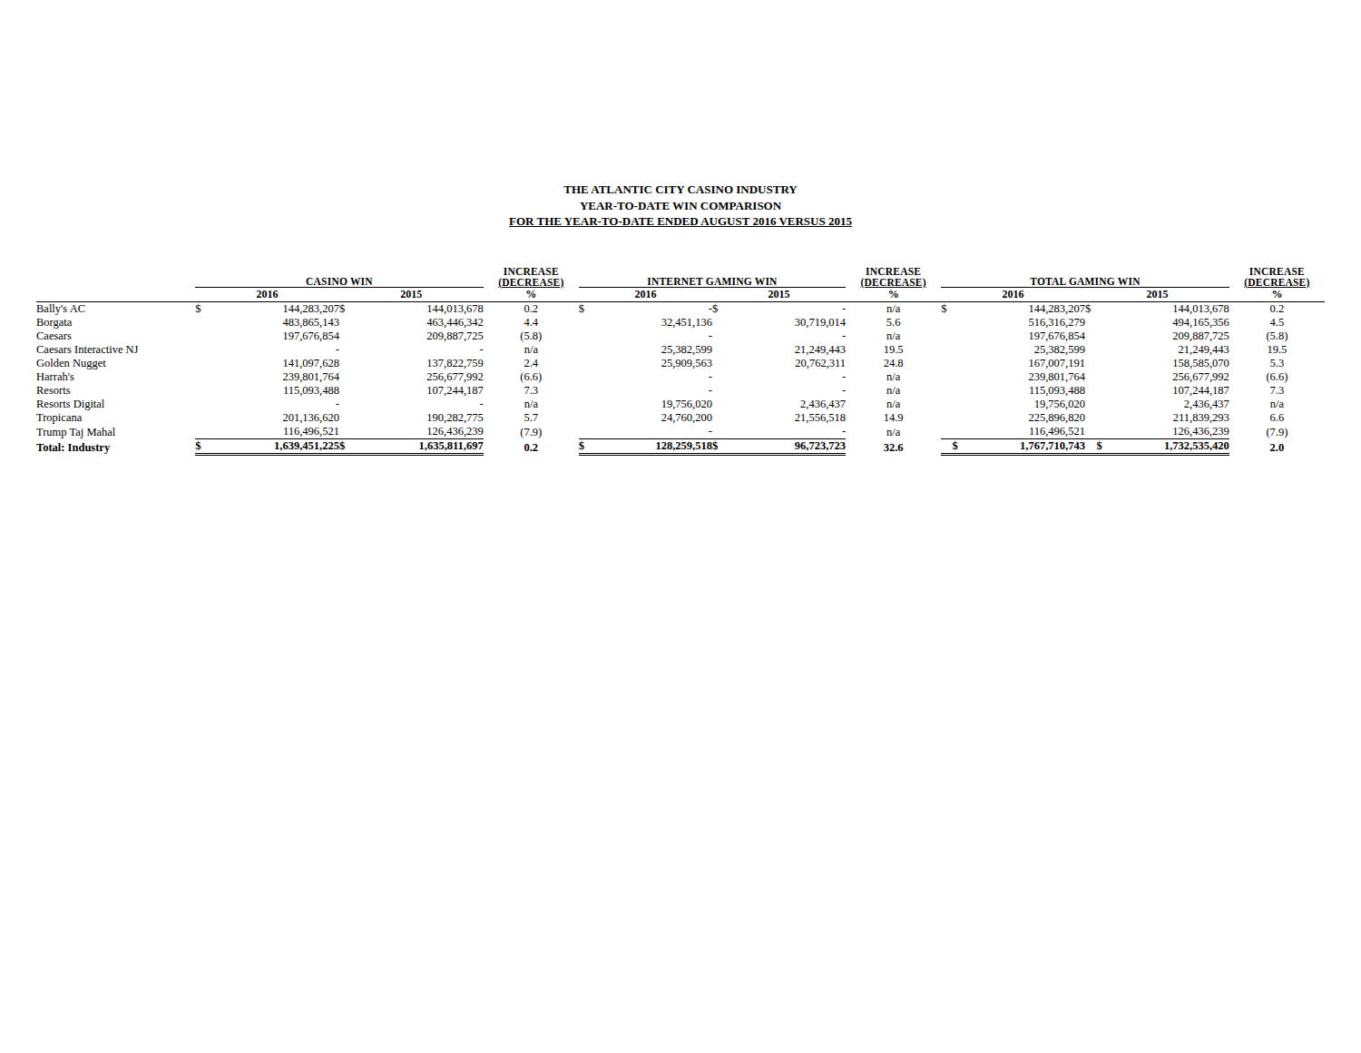THE ATLANTIC CITY CASINO INDUSTRY
YEAR-TO-DATE WIN COMPARISON
FOR THE YEAR-TO-DATE ENDED AUGUST 2016 VERSUS 2015
| | CASINO WIN | INCREASE (DECREASE) | INTERNET GAMING WIN | INCREASE (DECREASE) | TOTAL GAMING WIN | INCREASE (DECREASE) |
| --- | --- | --- | --- | --- | --- | --- |
| | 2016 | 2015 | % | 2016 | 2015 | % | 2016 | 2015 | % |
| Bally's AC | $ | 144,283,207 | $ | 144,013,678 | 0.2 | $ | - | $ | - | n/a | $ | 144,283,207 | $ | 144,013,678 | 0.2 |
| Borgata | | 483,865,143 | | 463,446,342 | 4.4 | | 32,451,136 | | 30,719,014 | 5.6 | | 516,316,279 | | 494,165,356 | 4.5 |
| Caesars | | 197,676,854 | | 209,887,725 | (5.8) | | - | | - | n/a | | 197,676,854 | | 209,887,725 | (5.8) |
| Caesars Interactive NJ | | - | | - | n/a | | 25,382,599 | | 21,249,443 | 19.5 | | 25,382,599 | | 21,249,443 | 19.5 |
| Golden Nugget | | 141,097,628 | | 137,822,759 | 2.4 | | 25,909,563 | | 20,762,311 | 24.8 | | 167,007,191 | | 158,585,070 | 5.3 |
| Harrah's | | 239,801,764 | | 256,677,992 | (6.6) | | - | | - | n/a | | 239,801,764 | | 256,677,992 | (6.6) |
| Resorts | | 115,093,488 | | 107,244,187 | 7.3 | | - | | - | n/a | | 115,093,488 | | 107,244,187 | 7.3 |
| Resorts Digital | | - | | - | n/a | | 19,756,020 | | 2,436,437 | n/a | | 19,756,020 | | 2,436,437 | n/a |
| Tropicana | | 201,136,620 | | 190,282,775 | 5.7 | | 24,760,200 | | 21,556,518 | 14.9 | | 225,896,820 | | 211,839,293 | 6.6 |
| Trump Taj Mahal | | 116,496,521 | | 126,436,239 | (7.9) | | - | | - | n/a | | 116,496,521 | | 126,436,239 | (7.9) |
| Total: Industry | $ | 1,639,451,225 | $ | 1,635,811,697 | 0.2 | $ | 128,259,518 | $ | 96,723,723 | 32.6 | $ | 1,767,710,743 | $ | 1,732,535,420 | 2.0 |